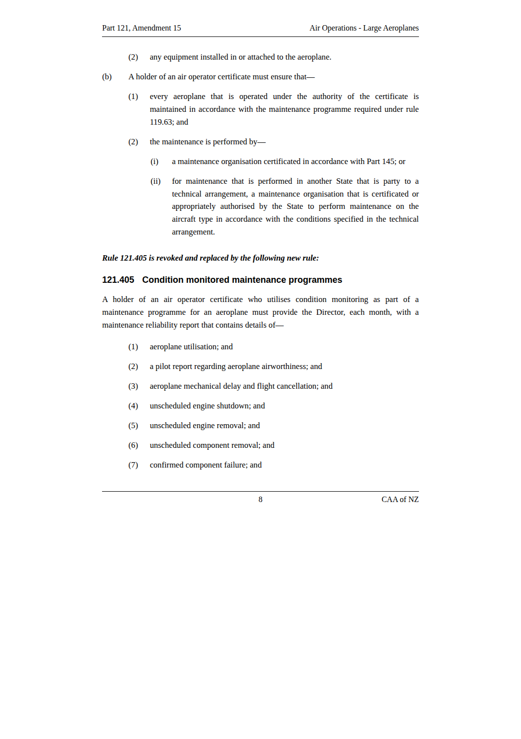Part 121, Amendment 15
Air Operations - Large Aeroplanes
(2)
any equipment installed in or attached to the aeroplane.
(b)
A holder of an air operator certificate must ensure that—
(1)
every aeroplane that is operated under the authority of the certificate is maintained in accordance with the maintenance programme required under rule 119.63; and
(2)
the maintenance is performed by—
(i)
a maintenance organisation certificated in accordance with Part 145; or
(ii)
for maintenance that is performed in another State that is party to a technical arrangement, a maintenance organisation that is certificated or appropriately authorised by the State to perform maintenance on the aircraft type in accordance with the conditions specified in the technical arrangement.
Rule 121.405 is revoked and replaced by the following new rule:
121.405 Condition monitored maintenance programmes
A holder of an air operator certificate who utilises condition monitoring as part of a maintenance programme for an aeroplane must provide the Director, each month, with a maintenance reliability report that contains details of—
(1)
aeroplane utilisation; and
(2)
a pilot report regarding aeroplane airworthiness; and
(3)
aeroplane mechanical delay and flight cancellation; and
(4)
unscheduled engine shutdown; and
(5)
unscheduled engine removal; and
(6)
unscheduled component removal; and
(7)
confirmed component failure; and
8
CAA of NZ